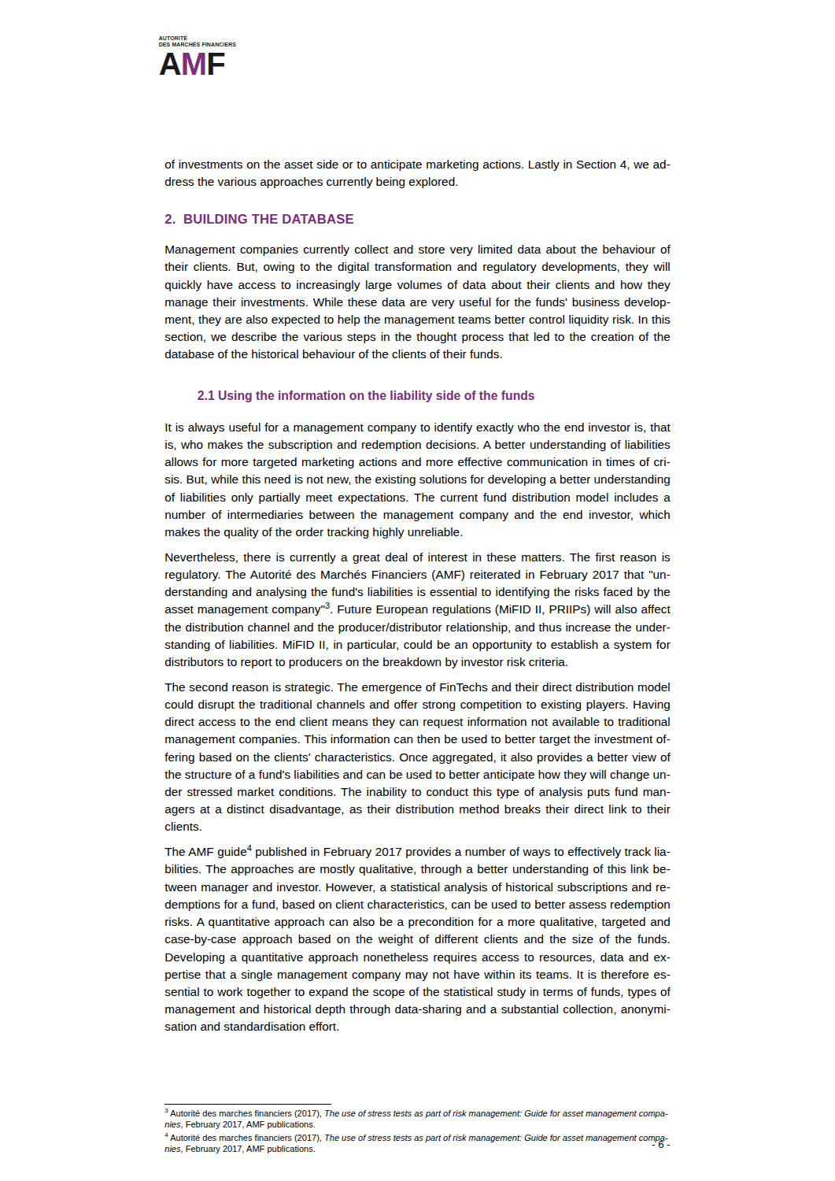AUTORITÉ
DES MARCHÉS FINANCIERS
AMF
of investments on the asset side or to anticipate marketing actions. Lastly in Section 4, we address the various approaches currently being explored.
2. BUILDING THE DATABASE
Management companies currently collect and store very limited data about the behaviour of their clients. But, owing to the digital transformation and regulatory developments, they will quickly have access to increasingly large volumes of data about their clients and how they manage their investments. While these data are very useful for the funds' business development, they are also expected to help the management teams better control liquidity risk. In this section, we describe the various steps in the thought process that led to the creation of the database of the historical behaviour of the clients of their funds.
2.1 Using the information on the liability side of the funds
It is always useful for a management company to identify exactly who the end investor is, that is, who makes the subscription and redemption decisions. A better understanding of liabilities allows for more targeted marketing actions and more effective communication in times of crisis. But, while this need is not new, the existing solutions for developing a better understanding of liabilities only partially meet expectations. The current fund distribution model includes a number of intermediaries between the management company and the end investor, which makes the quality of the order tracking highly unreliable.
Nevertheless, there is currently a great deal of interest in these matters. The first reason is regulatory. The Autorité des Marchés Financiers (AMF) reiterated in February 2017 that "understanding and analysing the fund's liabilities is essential to identifying the risks faced by the asset management company"3. Future European regulations (MiFID II, PRIIPs) will also affect the distribution channel and the producer/distributor relationship, and thus increase the understanding of liabilities. MiFID II, in particular, could be an opportunity to establish a system for distributors to report to producers on the breakdown by investor risk criteria.
The second reason is strategic. The emergence of FinTechs and their direct distribution model could disrupt the traditional channels and offer strong competition to existing players. Having direct access to the end client means they can request information not available to traditional management companies. This information can then be used to better target the investment offering based on the clients' characteristics. Once aggregated, it also provides a better view of the structure of a fund's liabilities and can be used to better anticipate how they will change under stressed market conditions. The inability to conduct this type of analysis puts fund managers at a distinct disadvantage, as their distribution method breaks their direct link to their clients.
The AMF guide4 published in February 2017 provides a number of ways to effectively track liabilities. The approaches are mostly qualitative, through a better understanding of this link between manager and investor. However, a statistical analysis of historical subscriptions and redemptions for a fund, based on client characteristics, can be used to better assess redemption risks. A quantitative approach can also be a precondition for a more qualitative, targeted and case-by-case approach based on the weight of different clients and the size of the funds. Developing a quantitative approach nonetheless requires access to resources, data and expertise that a single management company may not have within its teams. It is therefore essential to work together to expand the scope of the statistical study in terms of funds, types of management and historical depth through data-sharing and a substantial collection, anonymisation and standardisation effort.
3 Autorité des marches financiers (2017), The use of stress tests as part of risk management: Guide for asset management companies, February 2017, AMF publications.
4 Autorité des marches financiers (2017), The use of stress tests as part of risk management: Guide for asset management companies, February 2017, AMF publications.
- 6 -